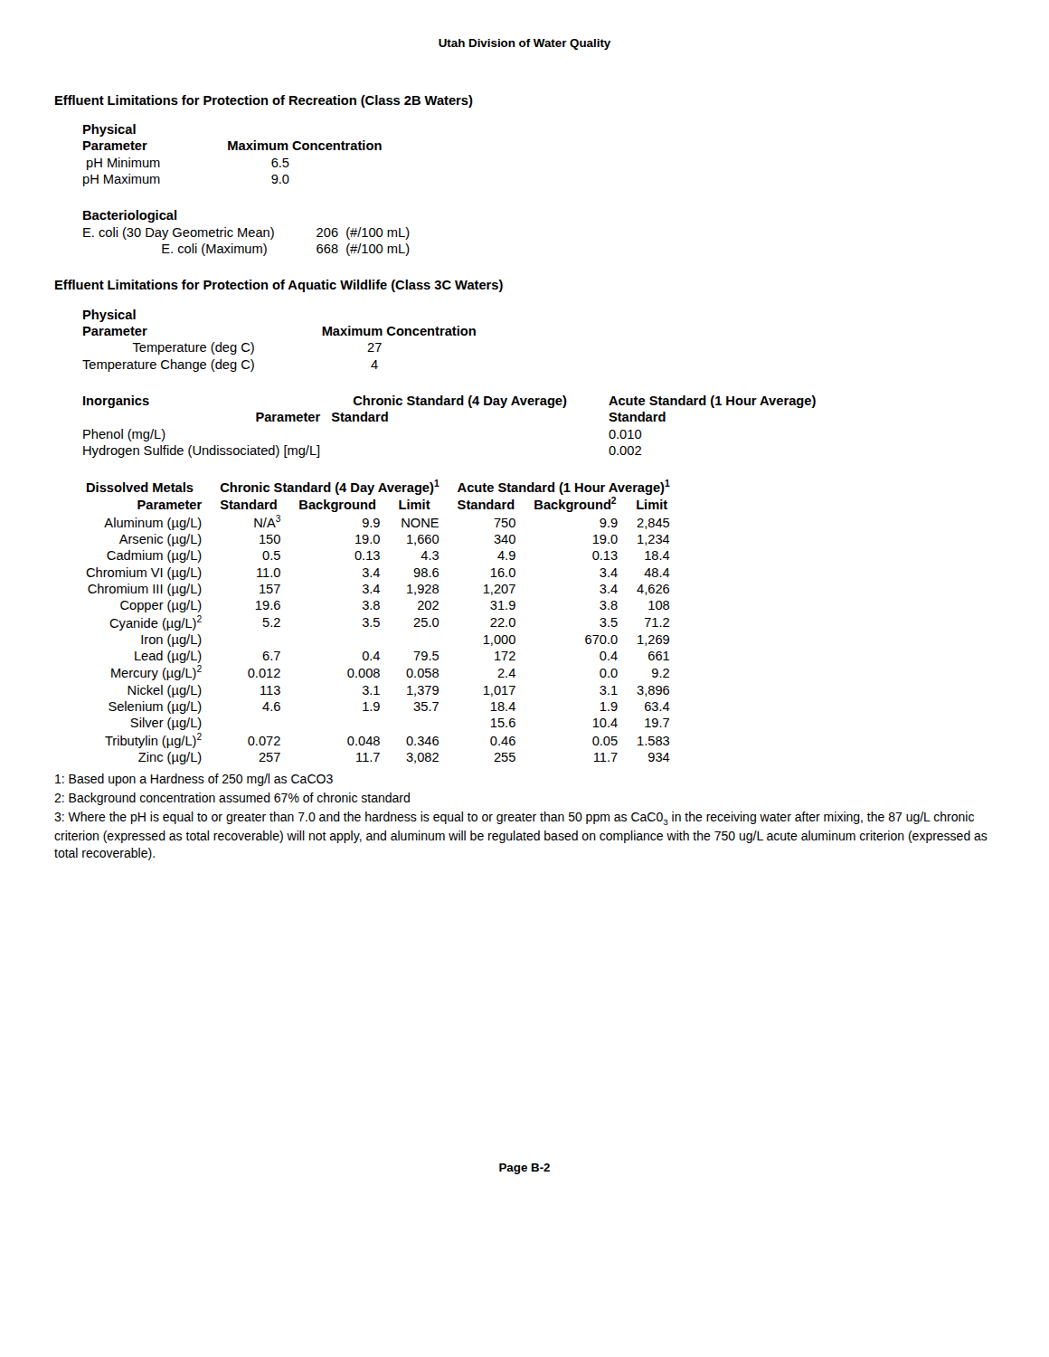Utah Division of Water Quality
Effluent Limitations for Protection of Recreation (Class 2B Waters)
| Physical |
| Parameter | Maximum Concentration |
| pH Minimum | 6.5 |
| pH Maximum | 9.0 |
| Bacteriological |
| E. coli (30 Day Geometric Mean) | 206 (#/100 mL) |
| E. coli (Maximum) | 668 (#/100 mL) |
Effluent Limitations for Protection of Aquatic Wildlife (Class 3C Waters)
| Physical |
| Parameter | Maximum Concentration |
| Temperature (deg C) | 27 |
| Temperature Change (deg C) | 4 |
| Inorganics | Chronic Standard (4 Day Average) | Acute Standard (1 Hour Average) |
| Parameter | Standard | Standard |
| Phenol (mg/L) | | 0.010 |
| Hydrogen Sulfide (Undissociated) [mg/L] | | 0.002 |
| Dissolved Metals | Chronic Standard (4 Day Average) 1 | Acute Standard (1 Hour Average) 1 |
| Parameter | Standard | Background | Limit | Standard | Background 2 | Limit |
| Aluminum (µg/L) | N/A 3 | 9.9 | NONE | 750 | 9.9 | 2,845 |
| Arsenic (µg/L) | 150 | 19.0 | 1,660 | 340 | 19.0 | 1,234 |
| Cadmium (µg/L) | 0.5 | 0.13 | 4.3 | 4.9 | 0.13 | 18.4 |
| Chromium VI (µg/L) | 11.0 | 3.4 | 98.6 | 16.0 | 3.4 | 48.4 |
| Chromium III (µg/L) | 157 | 3.4 | 1,928 | 1,207 | 3.4 | 4,626 |
| Copper (µg/L) | 19.6 | 3.8 | 202 | 31.9 | 3.8 | 108 |
| Cyanide (µg/L) 2 | 5.2 | 3.5 | 25.0 | 22.0 | 3.5 | 71.2 |
| Iron (µg/L) | | | | 1,000 | 670.0 | 1,269 |
| Lead (µg/L) | 6.7 | 0.4 | 79.5 | 172 | 0.4 | 661 |
| Mercury (µg/L) 2 | 0.012 | 0.008 | 0.058 | 2.4 | 0.0 | 9.2 |
| Nickel (µg/L) | 113 | 3.1 | 1,379 | 1,017 | 3.1 | 3,896 |
| Selenium (µg/L) | 4.6 | 1.9 | 35.7 | 18.4 | 1.9 | 63.4 |
| Silver (µg/L) | | | | 15.6 | 10.4 | 19.7 |
| Tributylin (µg/L) 2 | 0.072 | 0.048 | 0.346 | 0.46 | 0.05 | 1.583 |
| Zinc (µg/L) | 257 | 11.7 | 3,082 | 255 | 11.7 | 934 |
1: Based upon a Hardness of 250 mg/l as CaCO3
2: Background concentration assumed 67% of chronic standard
3: Where the pH is equal to or greater than 7.0 and the hardness is equal to or greater than 50 ppm as CaC03 in the receiving water after mixing, the 87 ug/L chronic criterion (expressed as total recoverable) will not apply, and aluminum will be regulated based on compliance with the 750 ug/L acute aluminum criterion (expressed as total recoverable).
Page B-2